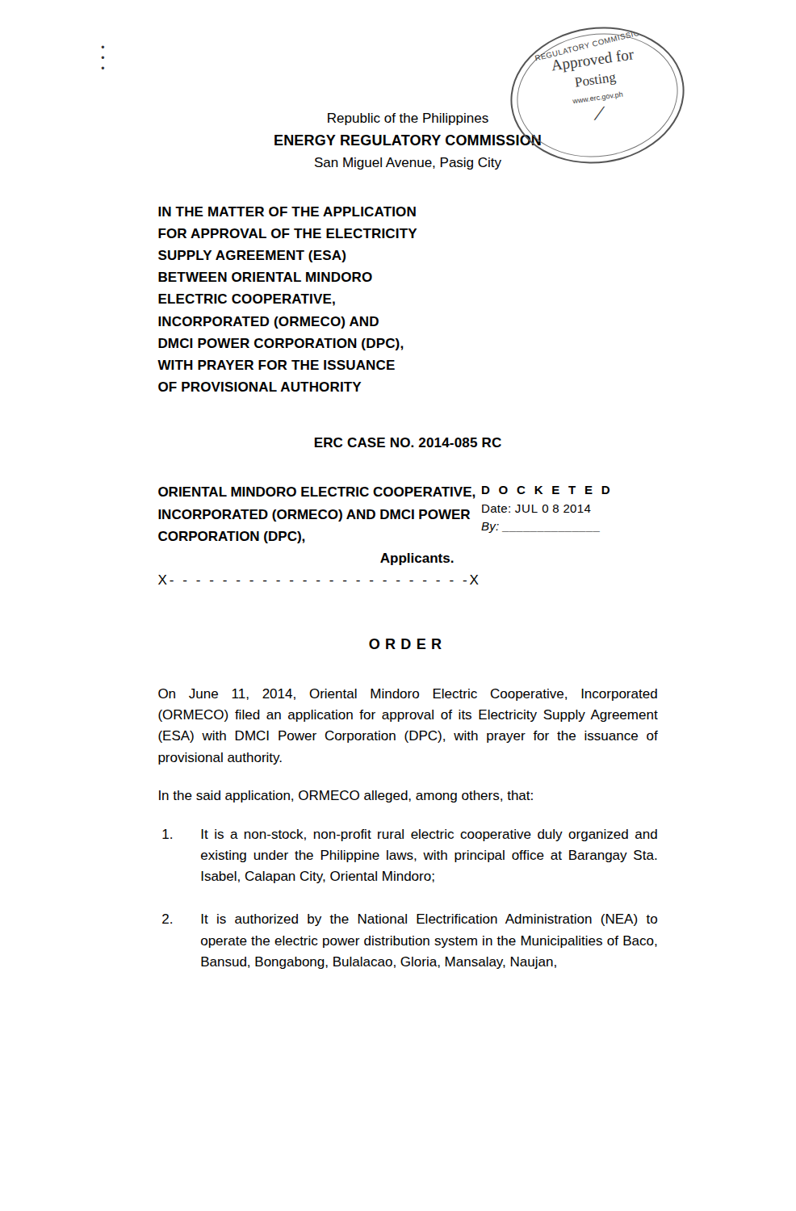• • •
REGULATORY COMMISSION Approved for Posting www.erc.gov.ph ⁄
Republic of the Philippines
ENERGY REGULATORY COMMISSION
San Miguel Avenue, Pasig City
| IN THE MATTER OF THE APPLICATION FOR APPROVAL OF THE ELECTRICITY SUPPLY AGREEMENT (ESA) BETWEEN ORIENTAL MINDORO ELECTRIC COOPERATIVE, INCORPORATED (ORMECO) AND DMCI POWER CORPORATION (DPC), WITH PRAYER FOR THE ISSUANCE OF PROVISIONAL AUTHORITY | |
ERC CASE NO. 2014-085 RC
| ORIENTAL MINDORO ELECTRIC COOPERATIVE, INCORPORATED (ORMECO) AND DMCI POWER CORPORATION (DPC), Applicants. x- - - - - - - - - - - - - - - - - - - - - - -x | D O C K E T E D Date: JUL 0 8 2014 By: ______________ |
ORDER
On June 11, 2014, Oriental Mindoro Electric Cooperative, Incorporated (ORMECO) filed an application for approval of its Electricity Supply Agreement (ESA) with DMCI Power Corporation (DPC), with prayer for the issuance of provisional authority.
In the said application, ORMECO alleged, among others, that:
It is a non-stock, non-profit rural electric cooperative duly organized and existing under the Philippine laws, with principal office at Barangay Sta. Isabel, Calapan City, Oriental Mindoro;
It is authorized by the National Electrification Administration (NEA) to operate the electric power distribution system in the Municipalities of Baco, Bansud, Bongabong, Bulalacao, Gloria, Mansalay, Naujan,